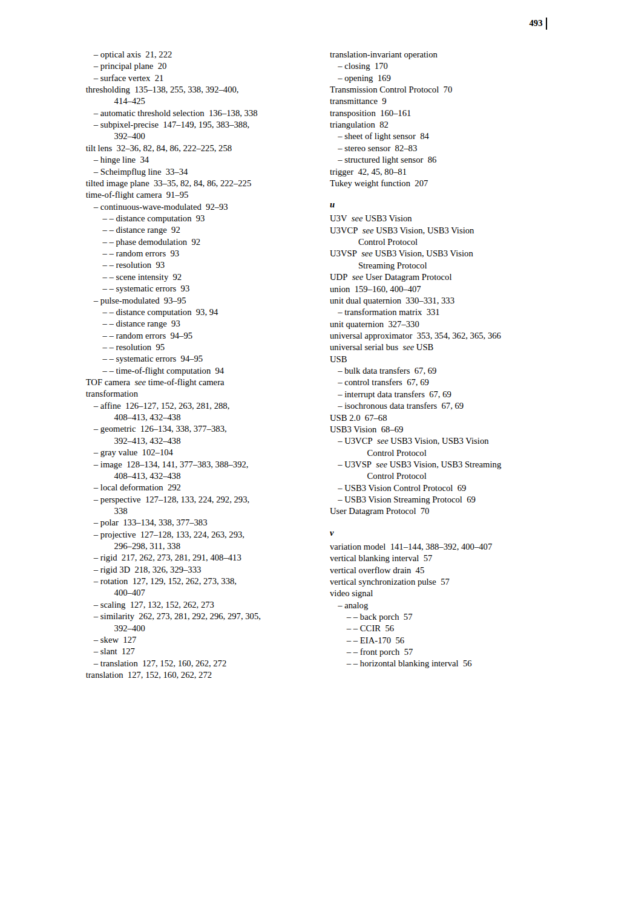493
– optical axis 21, 222
– principal plane 20
– surface vertex 21
thresholding 135–138, 255, 338, 392–400,
414–425
– automatic threshold selection 136–138, 338
– subpixel-precise 147–149, 195, 383–388,
392–400
tilt lens 32–36, 82, 84, 86, 222–225, 258
– hinge line 34
– Scheimpflug line 33–34
tilted image plane 33–35, 82, 84, 86, 222–225
time-of-flight camera 91–95
– continuous-wave-modulated 92–93
– – distance computation 93
– – distance range 92
– – phase demodulation 92
– – random errors 93
– – resolution 93
– – scene intensity 92
– – systematic errors 93
– pulse-modulated 93–95
– – distance computation 93, 94
– – distance range 93
– – random errors 94–95
– – resolution 95
– – systematic errors 94–95
– – time-of-flight computation 94
TOF camera see time-of-flight camera
transformation
– affine 126–127, 152, 263, 281, 288,
408–413, 432–438
– geometric 126–134, 338, 377–383,
392–413, 432–438
– gray value 102–104
– image 128–134, 141, 377–383, 388–392,
408–413, 432–438
– local deformation 292
– perspective 127–128, 133, 224, 292, 293,
338
– polar 133–134, 338, 377–383
– projective 127–128, 133, 224, 263, 293,
296–298, 311, 338
– rigid 217, 262, 273, 281, 291, 408–413
– rigid 3D 218, 326, 329–333
– rotation 127, 129, 152, 262, 273, 338,
400–407
– scaling 127, 132, 152, 262, 273
– similarity 262, 273, 281, 292, 296, 297, 305,
392–400
– skew 127
– slant 127
– translation 127, 152, 160, 262, 272
translation 127, 152, 160, 262, 272
translation-invariant operation
– closing 170
– opening 169
Transmission Control Protocol 70
transmittance 9
transposition 160–161
triangulation 82
– sheet of light sensor 84
– stereo sensor 82–83
– structured light sensor 86
trigger 42, 45, 80–81
Tukey weight function 207
u
U3V see USB3 Vision
U3VCP see USB3 Vision, USB3 Vision
Control Protocol
U3VSP see USB3 Vision, USB3 Vision
Streaming Protocol
UDP see User Datagram Protocol
union 159–160, 400–407
unit dual quaternion 330–331, 333
– transformation matrix 331
unit quaternion 327–330
universal approximator 353, 354, 362, 365, 366
universal serial bus see USB
USB
– bulk data transfers 67, 69
– control transfers 67, 69
– interrupt data transfers 67, 69
– isochronous data transfers 67, 69
USB 2.0 67–68
USB3 Vision 68–69
– U3VCP see USB3 Vision, USB3 Vision
Control Protocol
– U3VSP see USB3 Vision, USB3 Streaming
Control Protocol
– USB3 Vision Control Protocol 69
– USB3 Vision Streaming Protocol 69
User Datagram Protocol 70
v
variation model 141–144, 388–392, 400–407
vertical blanking interval 57
vertical overflow drain 45
vertical synchronization pulse 57
video signal
– analog
– – back porch 57
– – CCIR 56
– – EIA-170 56
– – front porch 57
– – horizontal blanking interval 56